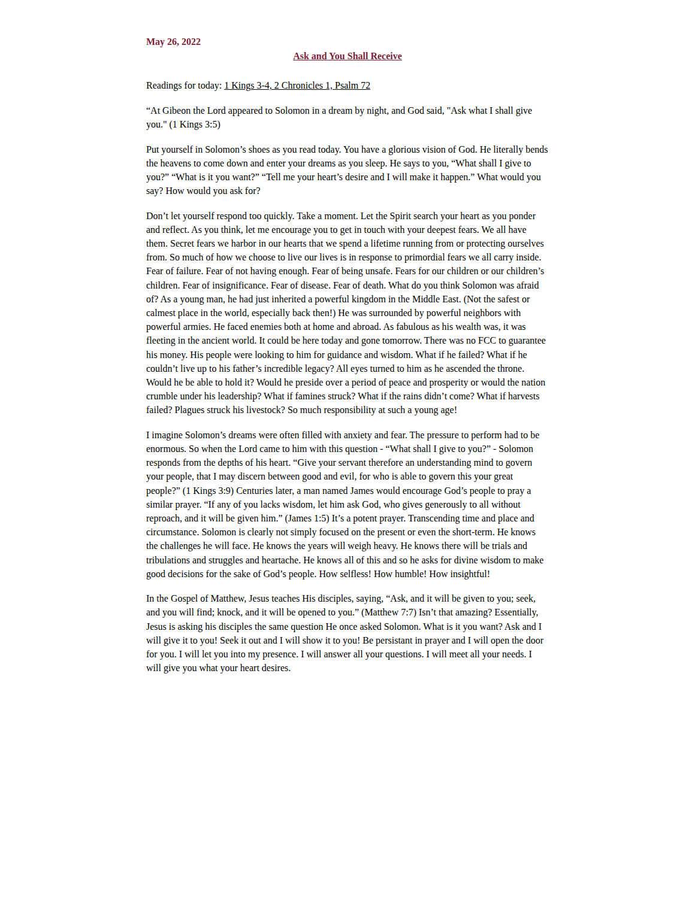May 26, 2022
Ask and You Shall Receive
Readings for today: 1 Kings 3-4, 2 Chronicles 1, Psalm 72
“At Gibeon the Lord appeared to Solomon in a dream by night, and God said, "Ask what I shall give you." (1 Kings 3:5)
Put yourself in Solomon’s shoes as you read today. You have a glorious vision of God. He literally bends the heavens to come down and enter your dreams as you sleep. He says to you, “What shall I give to you?” “What is it you want?” “Tell me your heart’s desire and I will make it happen.” What would you say? How would you ask for?
Don’t let yourself respond too quickly. Take a moment. Let the Spirit search your heart as you ponder and reflect. As you think, let me encourage you to get in touch with your deepest fears. We all have them. Secret fears we harbor in our hearts that we spend a lifetime running from or protecting ourselves from. So much of how we choose to live our lives is in response to primordial fears we all carry inside. Fear of failure. Fear of not having enough. Fear of being unsafe. Fears for our children or our children’s children. Fear of insignificance. Fear of disease. Fear of death. What do you think Solomon was afraid of? As a young man, he had just inherited a powerful kingdom in the Middle East. (Not the safest or calmest place in the world, especially back then!) He was surrounded by powerful neighbors with powerful armies. He faced enemies both at home and abroad. As fabulous as his wealth was, it was fleeting in the ancient world. It could be here today and gone tomorrow. There was no FCC to guarantee his money. His people were looking to him for guidance and wisdom. What if he failed? What if he couldn’t live up to his father’s incredible legacy? All eyes turned to him as he ascended the throne. Would he be able to hold it? Would he preside over a period of peace and prosperity or would the nation crumble under his leadership? What if famines struck? What if the rains didn’t come? What if harvests failed? Plagues struck his livestock? So much responsibility at such a young age!
I imagine Solomon’s dreams were often filled with anxiety and fear. The pressure to perform had to be enormous. So when the Lord came to him with this question - “What shall I give to you?” - Solomon responds from the depths of his heart. “Give your servant therefore an understanding mind to govern your people, that I may discern between good and evil, for who is able to govern this your great people?” (1 Kings 3:9) Centuries later, a man named James would encourage God’s people to pray a similar prayer. “If any of you lacks wisdom, let him ask God, who gives generously to all without reproach, and it will be given him.” (James 1:5) It’s a potent prayer. Transcending time and place and circumstance. Solomon is clearly not simply focused on the present or even the short-term. He knows the challenges he will face. He knows the years will weigh heavy. He knows there will be trials and tribulations and struggles and heartache. He knows all of this and so he asks for divine wisdom to make good decisions for the sake of God’s people. How selfless! How humble! How insightful!
In the Gospel of Matthew, Jesus teaches His disciples, saying, “Ask, and it will be given to you; seek, and you will find; knock, and it will be opened to you.” (Matthew 7:7) Isn’t that amazing? Essentially, Jesus is asking his disciples the same question He once asked Solomon. What is it you want? Ask and I will give it to you! Seek it out and I will show it to you! Be persistant in prayer and I will open the door for you. I will let you into my presence. I will answer all your questions. I will meet all your needs. I will give you what your heart desires.